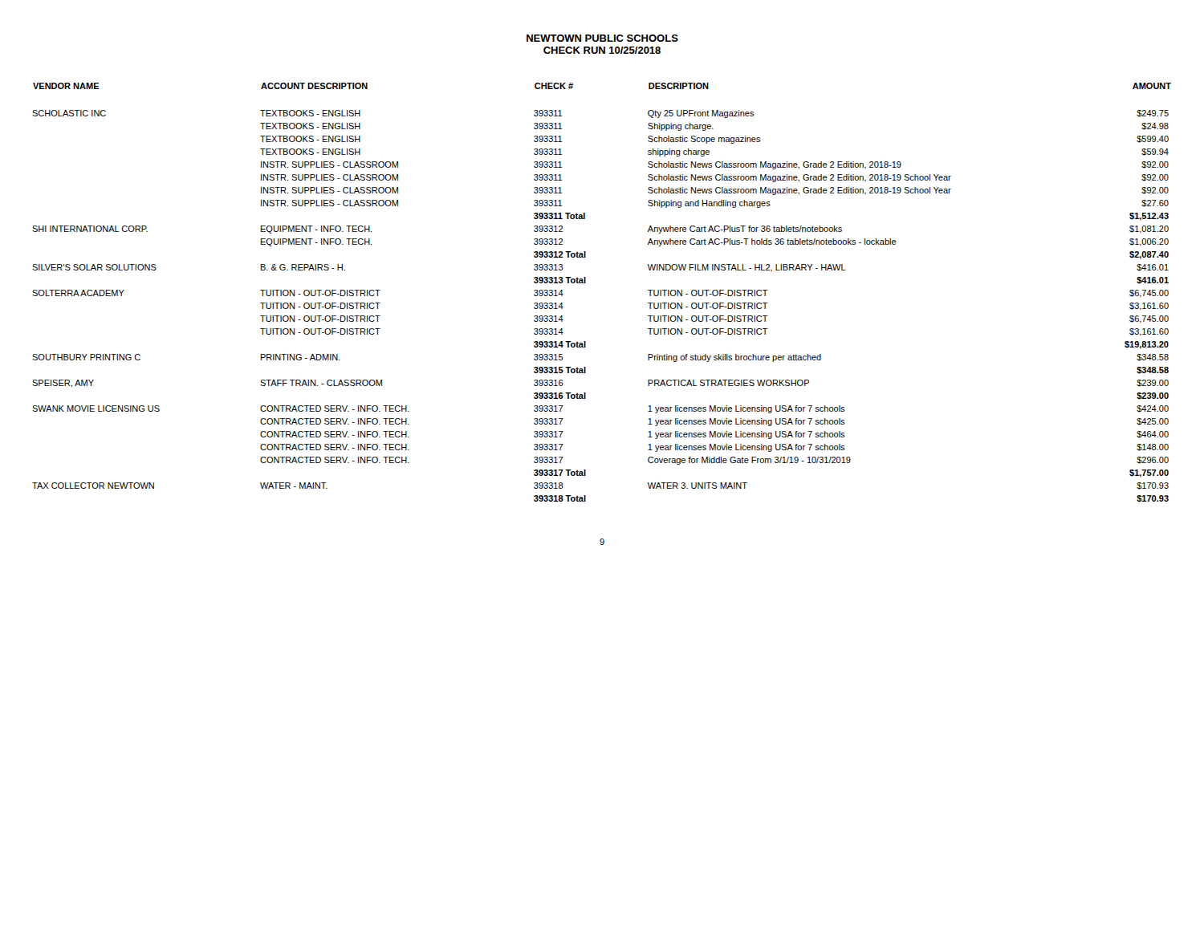NEWTOWN PUBLIC SCHOOLS
CHECK RUN 10/25/2018
| VENDOR NAME | ACCOUNT DESCRIPTION | CHECK # | DESCRIPTION | AMOUNT |
| --- | --- | --- | --- | --- |
| SCHOLASTIC INC | TEXTBOOKS - ENGLISH | 393311 | Qty 25 UPFront Magazines | $249.75 |
| | TEXTBOOKS - ENGLISH | 393311 | Shipping charge. | $24.98 |
| | TEXTBOOKS - ENGLISH | 393311 | Scholastic Scope magazines | $599.40 |
| | TEXTBOOKS - ENGLISH | 393311 | shipping charge | $59.94 |
| | INSTR. SUPPLIES - CLASSROOM | 393311 | Scholastic News Classroom Magazine, Grade 2 Edition, 2018-19 | $92.00 |
| | INSTR. SUPPLIES - CLASSROOM | 393311 | Scholastic News Classroom Magazine, Grade 2 Edition, 2018-19 School Year | $92.00 |
| | INSTR. SUPPLIES - CLASSROOM | 393311 | Scholastic News Classroom Magazine, Grade 2 Edition, 2018-19 School Year | $92.00 |
| | INSTR. SUPPLIES - CLASSROOM | 393311 | Shipping and Handling charges | $27.60 |
| | | 393311 Total | | $1,512.43 |
| SHI INTERNATIONAL CORP. | EQUIPMENT - INFO. TECH. | 393312 | Anywhere Cart AC-PlusT for 36 tablets/notebooks | $1,081.20 |
| | EQUIPMENT - INFO. TECH. | 393312 | Anywhere Cart AC-Plus-T holds 36 tablets/notebooks - lockable | $1,006.20 |
| | | 393312 Total | | $2,087.40 |
| SILVER'S SOLAR SOLUTIONS | B. & G. REPAIRS - H. | 393313 | WINDOW FILM INSTALL - HL2, LIBRARY - HAWL | $416.01 |
| | | 393313 Total | | $416.01 |
| SOLTERRA ACADEMY | TUITION - OUT-OF-DISTRICT | 393314 | TUITION - OUT-OF-DISTRICT | $6,745.00 |
| | TUITION - OUT-OF-DISTRICT | 393314 | TUITION - OUT-OF-DISTRICT | $3,161.60 |
| | TUITION - OUT-OF-DISTRICT | 393314 | TUITION - OUT-OF-DISTRICT | $6,745.00 |
| | TUITION - OUT-OF-DISTRICT | 393314 | TUITION - OUT-OF-DISTRICT | $3,161.60 |
| | | 393314 Total | | $19,813.20 |
| SOUTHBURY PRINTING C | PRINTING - ADMIN. | 393315 | Printing of study skills brochure per attached | $348.58 |
| | | 393315 Total | | $348.58 |
| SPEISER, AMY | STAFF TRAIN. - CLASSROOM | 393316 | PRACTICAL STRATEGIES WORKSHOP | $239.00 |
| | | 393316 Total | | $239.00 |
| SWANK MOVIE LICENSING US | CONTRACTED SERV. - INFO. TECH. | 393317 | 1 year licenses Movie Licensing USA for 7 schools | $424.00 |
| | CONTRACTED SERV. - INFO. TECH. | 393317 | 1 year licenses Movie Licensing USA for 7 schools | $425.00 |
| | CONTRACTED SERV. - INFO. TECH. | 393317 | 1 year licenses Movie Licensing USA for 7 schools | $464.00 |
| | CONTRACTED SERV. - INFO. TECH. | 393317 | 1 year licenses Movie Licensing USA for 7 schools | $148.00 |
| | CONTRACTED SERV. - INFO. TECH. | 393317 | Coverage for Middle Gate From 3/1/19 - 10/31/2019 | $296.00 |
| | | 393317 Total | | $1,757.00 |
| TAX COLLECTOR NEWTOWN | WATER - MAINT. | 393318 | WATER 3. UNITS MAINT | $170.93 |
| | | 393318 Total | | $170.93 |
9